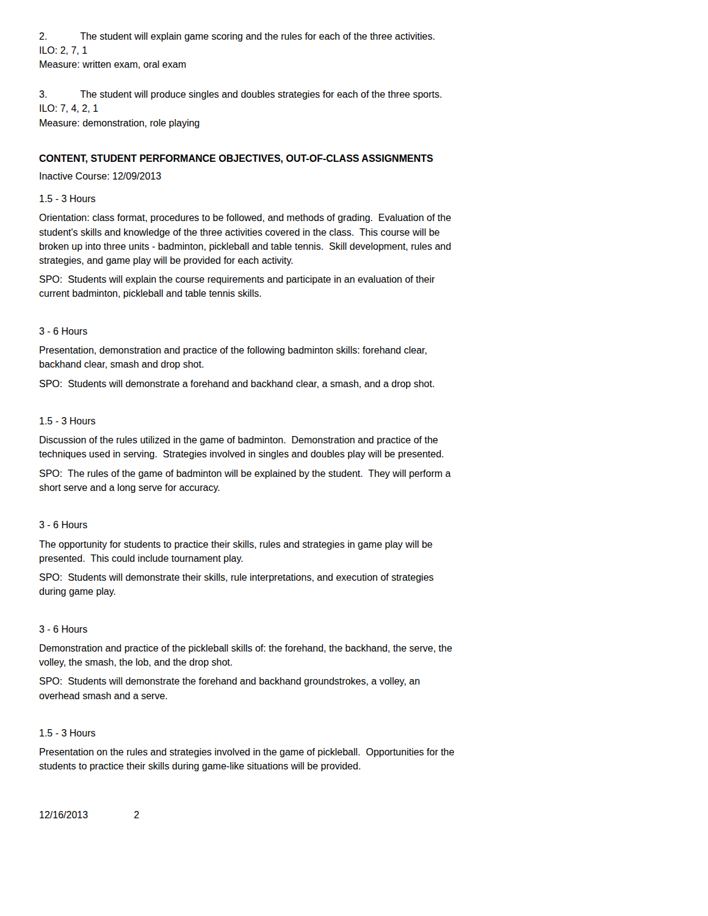2. The student will explain game scoring and the rules for each of the three activities.
ILO: 2, 7, 1
Measure: written exam, oral exam
3. The student will produce singles and doubles strategies for each of the three sports.
ILO: 7, 4, 2, 1
Measure: demonstration, role playing
Content, Student Performance Objectives, Out-of-Class Assignments
Inactive Course: 12/09/2013
1.5 - 3 Hours
Orientation: class format, procedures to be followed, and methods of grading. Evaluation of the student's skills and knowledge of the three activities covered in the class. This course will be broken up into three units - badminton, pickleball and table tennis. Skill development, rules and strategies, and game play will be provided for each activity.
SPO: Students will explain the course requirements and participate in an evaluation of their current badminton, pickleball and table tennis skills.
3 - 6 Hours
Presentation, demonstration and practice of the following badminton skills: forehand clear, backhand clear, smash and drop shot.
SPO: Students will demonstrate a forehand and backhand clear, a smash, and a drop shot.
1.5 - 3 Hours
Discussion of the rules utilized in the game of badminton. Demonstration and practice of the techniques used in serving. Strategies involved in singles and doubles play will be presented.
SPO: The rules of the game of badminton will be explained by the student. They will perform a short serve and a long serve for accuracy.
3 - 6 Hours
The opportunity for students to practice their skills, rules and strategies in game play will be presented. This could include tournament play.
SPO: Students will demonstrate their skills, rule interpretations, and execution of strategies during game play.
3 - 6 Hours
Demonstration and practice of the pickleball skills of: the forehand, the backhand, the serve, the volley, the smash, the lob, and the drop shot.
SPO: Students will demonstrate the forehand and backhand groundstrokes, a volley, an overhead smash and a serve.
1.5 - 3 Hours
Presentation on the rules and strategies involved in the game of pickleball. Opportunities for the students to practice their skills during game-like situations will be provided.
12/16/2013 2